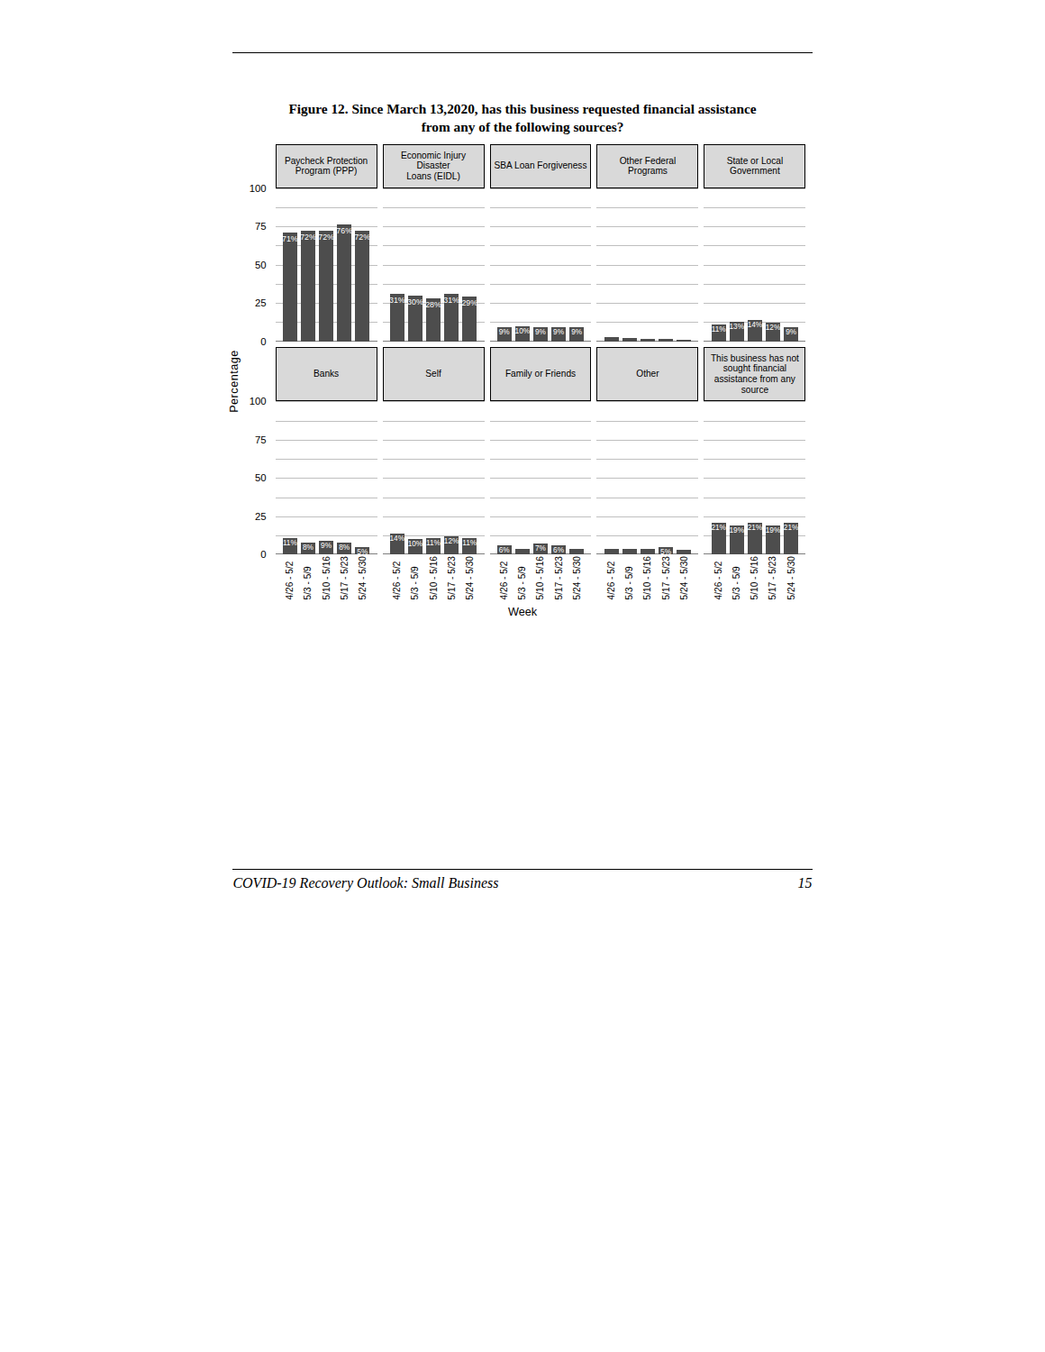Figure 12. Since March 13,2020, has this business requested financial assistance
from any of the following sources?
Percentage
Paycheck Protection
Program (PPP)
Economic Injury Disaster
Loans (EIDL)
SBA Loan Forgiveness
Other Federal Programs
State or Local
Government
100 75 50 25 0
71%
72%
72%
76%
72%
31%
30%
28%
31%
29%
9%
10%
9%
9%
9%
11%
13%
14%
12%
9%
Banks
Self
Family or Friends
Other
This business has not
sought financial
assistance from any
source
100 75 50 25 0
11%
8%
9%
8%
5%
14%
10%
11%
12%
11%
6%
7%
6%
5%
21%
19%
21%
19%
21%
4/26 - 5/2
5/3 - 5/9
5/10 - 5/16
5/17 - 5/23
5/24 - 5/30
4/26 - 5/2
5/3 - 5/9
5/10 - 5/16
5/17 - 5/23
5/24 - 5/30
4/26 - 5/2
5/3 - 5/9
5/10 - 5/16
5/17 - 5/23
5/24 - 5/30
4/26 - 5/2
5/3 - 5/9
5/10 - 5/16
5/17 - 5/23
5/24 - 5/30
4/26 - 5/2
5/3 - 5/9
5/10 - 5/16
5/17 - 5/23
5/24 - 5/30
Week
COVID-19 Recovery Outlook: Small Business
15